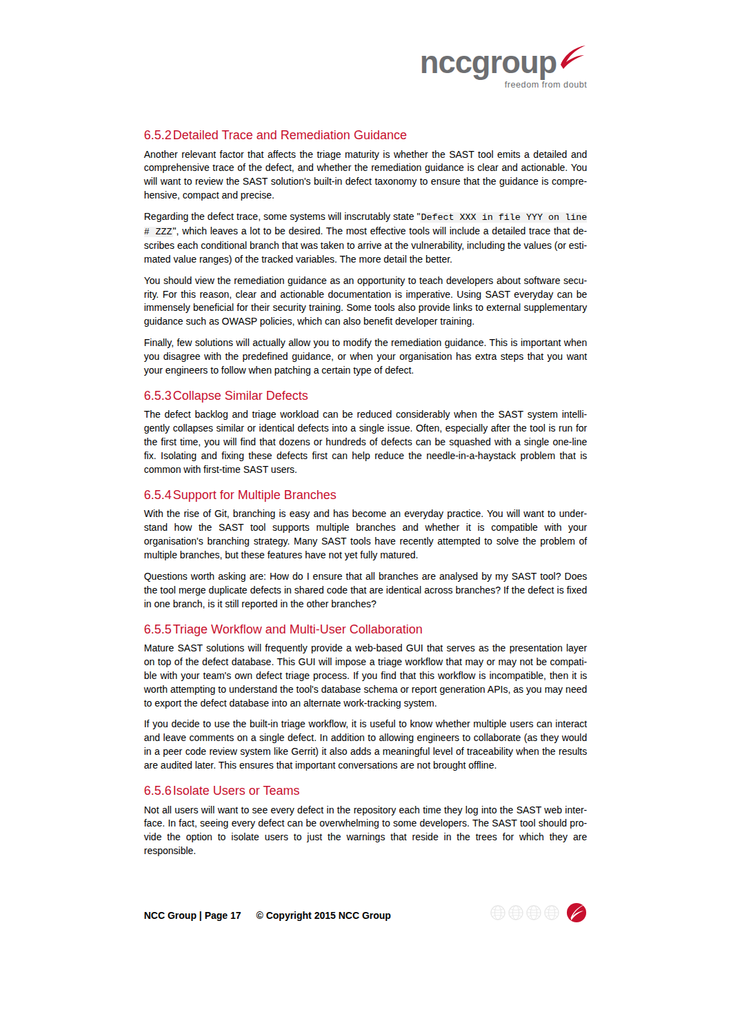nccgroup
freedom from doubt
6.5.2 Detailed Trace and Remediation Guidance
Another relevant factor that affects the triage maturity is whether the SAST tool emits a detailed and comprehensive trace of the defect, and whether the remediation guidance is clear and actionable. You will want to review the SAST solution's built-in defect taxonomy to ensure that the guidance is comprehensive, compact and precise.
Regarding the defect trace, some systems will inscrutably state "Defect XXX in file YYY on line # ZZZ", which leaves a lot to be desired. The most effective tools will include a detailed trace that describes each conditional branch that was taken to arrive at the vulnerability, including the values (or estimated value ranges) of the tracked variables. The more detail the better.
You should view the remediation guidance as an opportunity to teach developers about software security. For this reason, clear and actionable documentation is imperative. Using SAST everyday can be immensely beneficial for their security training. Some tools also provide links to external supplementary guidance such as OWASP policies, which can also benefit developer training.
Finally, few solutions will actually allow you to modify the remediation guidance. This is important when you disagree with the predefined guidance, or when your organisation has extra steps that you want your engineers to follow when patching a certain type of defect.
6.5.3 Collapse Similar Defects
The defect backlog and triage workload can be reduced considerably when the SAST system intelligently collapses similar or identical defects into a single issue. Often, especially after the tool is run for the first time, you will find that dozens or hundreds of defects can be squashed with a single one-line fix. Isolating and fixing these defects first can help reduce the needle-in-a-haystack problem that is common with first-time SAST users.
6.5.4 Support for Multiple Branches
With the rise of Git, branching is easy and has become an everyday practice. You will want to understand how the SAST tool supports multiple branches and whether it is compatible with your organisation's branching strategy. Many SAST tools have recently attempted to solve the problem of multiple branches, but these features have not yet fully matured.
Questions worth asking are: How do I ensure that all branches are analysed by my SAST tool? Does the tool merge duplicate defects in shared code that are identical across branches? If the defect is fixed in one branch, is it still reported in the other branches?
6.5.5 Triage Workflow and Multi-User Collaboration
Mature SAST solutions will frequently provide a web-based GUI that serves as the presentation layer on top of the defect database. This GUI will impose a triage workflow that may or may not be compatible with your team's own defect triage process. If you find that this workflow is incompatible, then it is worth attempting to understand the tool's database schema or report generation APIs, as you may need to export the defect database into an alternate work-tracking system.
If you decide to use the built-in triage workflow, it is useful to know whether multiple users can interact and leave comments on a single defect. In addition to allowing engineers to collaborate (as they would in a peer code review system like Gerrit) it also adds a meaningful level of traceability when the results are audited later. This ensures that important conversations are not brought offline.
6.5.6 Isolate Users or Teams
Not all users will want to see every defect in the repository each time they log into the SAST web interface. In fact, seeing every defect can be overwhelming to some developers. The SAST tool should provide the option to isolate users to just the warnings that reside in the trees for which they are responsible.
NCC Group | Page 17 © Copyright 2015 NCC Group